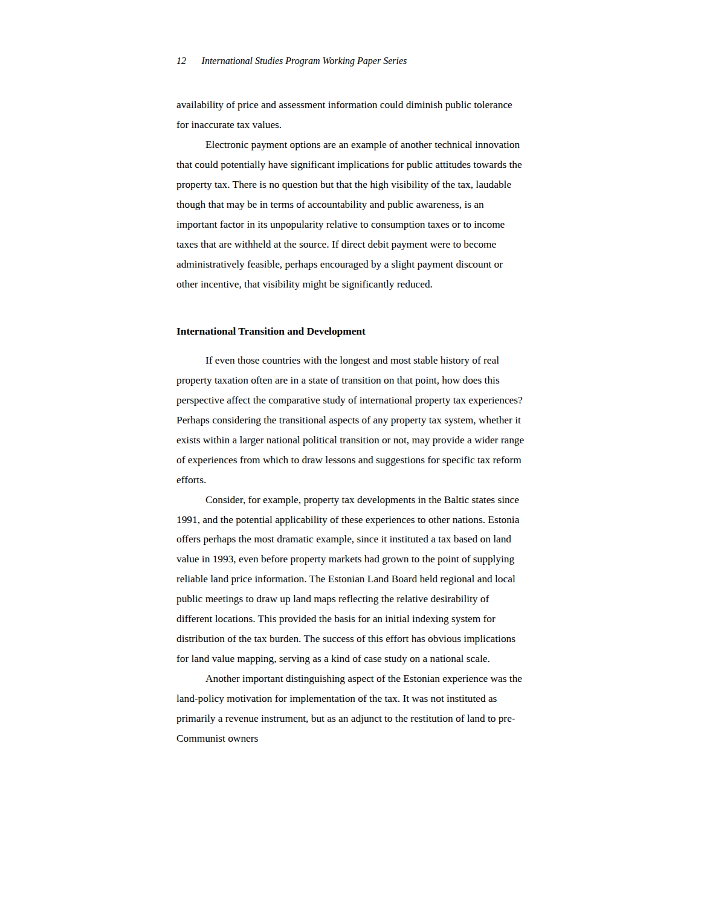12 International Studies Program Working Paper Series
availability of price and assessment information could diminish public tolerance for inaccurate tax values.
Electronic payment options are an example of another technical innovation that could potentially have significant implications for public attitudes towards the property tax. There is no question but that the high visibility of the tax, laudable though that may be in terms of accountability and public awareness, is an important factor in its unpopularity relative to consumption taxes or to income taxes that are withheld at the source. If direct debit payment were to become administratively feasible, perhaps encouraged by a slight payment discount or other incentive, that visibility might be significantly reduced.
International Transition and Development
If even those countries with the longest and most stable history of real property taxation often are in a state of transition on that point, how does this perspective affect the comparative study of international property tax experiences? Perhaps considering the transitional aspects of any property tax system, whether it exists within a larger national political transition or not, may provide a wider range of experiences from which to draw lessons and suggestions for specific tax reform efforts.
Consider, for example, property tax developments in the Baltic states since 1991, and the potential applicability of these experiences to other nations. Estonia offers perhaps the most dramatic example, since it instituted a tax based on land value in 1993, even before property markets had grown to the point of supplying reliable land price information. The Estonian Land Board held regional and local public meetings to draw up land maps reflecting the relative desirability of different locations. This provided the basis for an initial indexing system for distribution of the tax burden. The success of this effort has obvious implications for land value mapping, serving as a kind of case study on a national scale.
Another important distinguishing aspect of the Estonian experience was the land-policy motivation for implementation of the tax. It was not instituted as primarily a revenue instrument, but as an adjunct to the restitution of land to pre-Communist owners